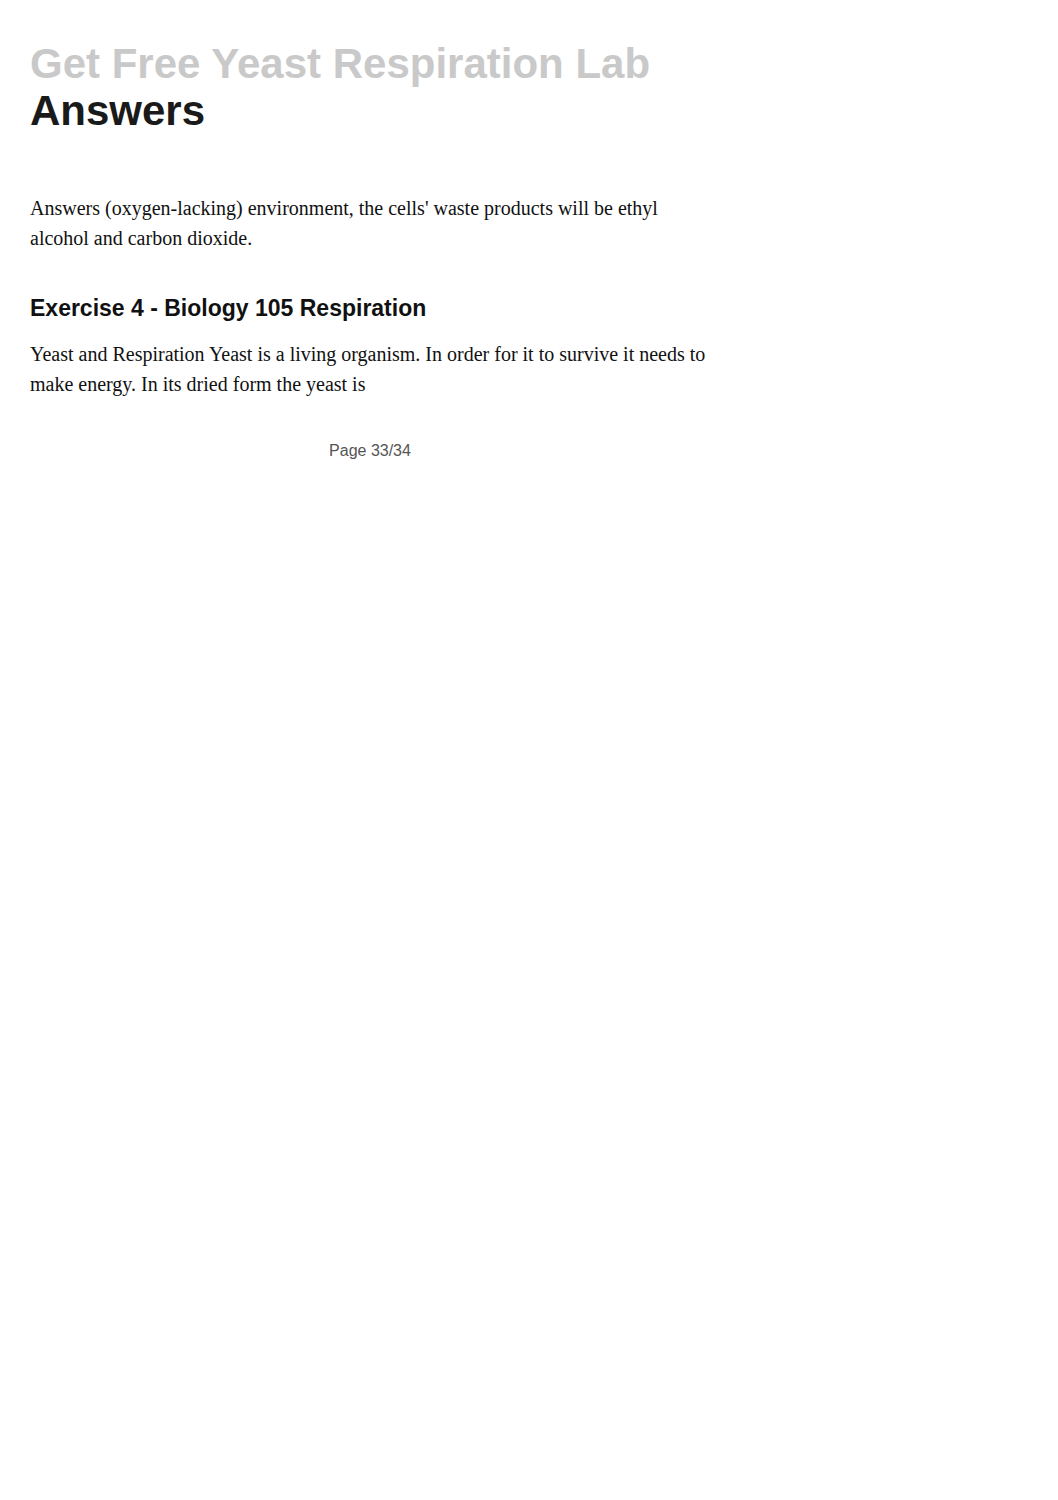Get Free Yeast Respiration Lab Answers
Answers (oxygen-lacking) environment, the cells' waste products will be ethyl alcohol and carbon dioxide.
Exercise 4 - Biology 105 Respiration
Yeast and Respiration Yeast is a living organism. In order for it to survive it needs to make energy. In its dried form the yeast is
Page 33/34